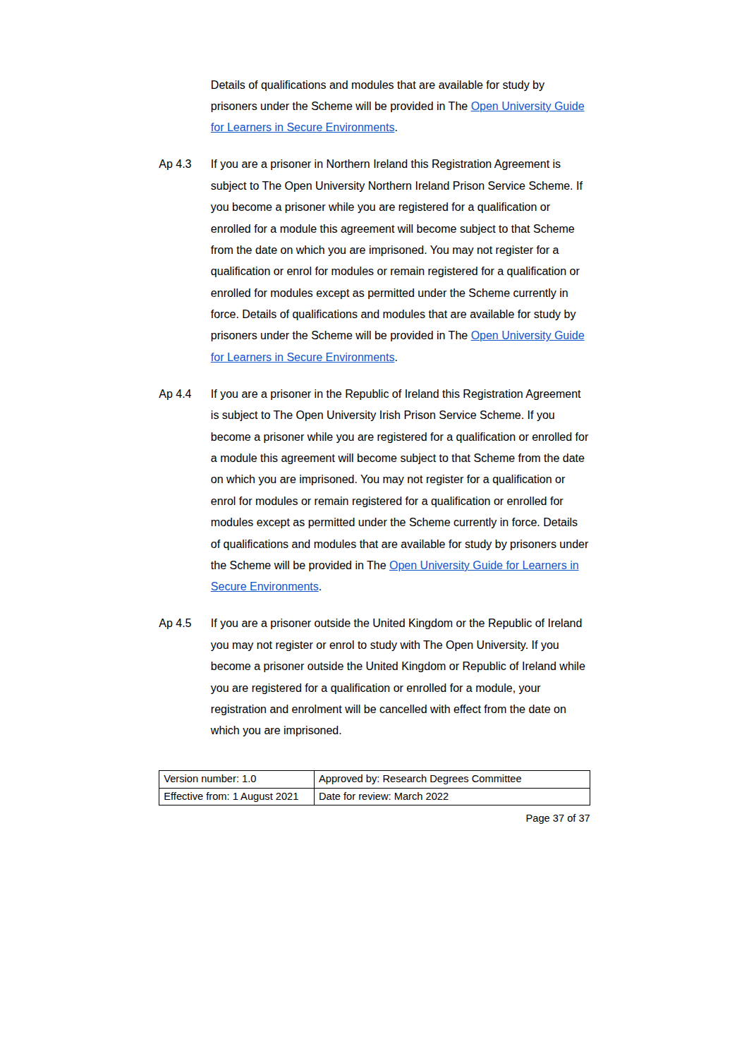Details of qualifications and modules that are available for study by prisoners under the Scheme will be provided in The Open University Guide for Learners in Secure Environments.
Ap 4.3
If you are a prisoner in Northern Ireland this Registration Agreement is subject to The Open University Northern Ireland Prison Service Scheme. If you become a prisoner while you are registered for a qualification or enrolled for a module this agreement will become subject to that Scheme from the date on which you are imprisoned. You may not register for a qualification or enrol for modules or remain registered for a qualification or enrolled for modules except as permitted under the Scheme currently in force. Details of qualifications and modules that are available for study by prisoners under the Scheme will be provided in The Open University Guide for Learners in Secure Environments.
Ap 4.4
If you are a prisoner in the Republic of Ireland this Registration Agreement is subject to The Open University Irish Prison Service Scheme. If you become a prisoner while you are registered for a qualification or enrolled for a module this agreement will become subject to that Scheme from the date on which you are imprisoned. You may not register for a qualification or enrol for modules or remain registered for a qualification or enrolled for modules except as permitted under the Scheme currently in force. Details of qualifications and modules that are available for study by prisoners under the Scheme will be provided in The Open University Guide for Learners in Secure Environments.
Ap 4.5
If you are a prisoner outside the United Kingdom or the Republic of Ireland you may not register or enrol to study with The Open University. If you become a prisoner outside the United Kingdom or Republic of Ireland while you are registered for a qualification or enrolled for a module, your registration and enrolment will be cancelled with effect from the date on which you are imprisoned.
| Version number: 1.0 | Approved by: Research Degrees Committee |
| Effective from: 1 August 2021 | Date for review: March 2022 |
Page 37 of 37